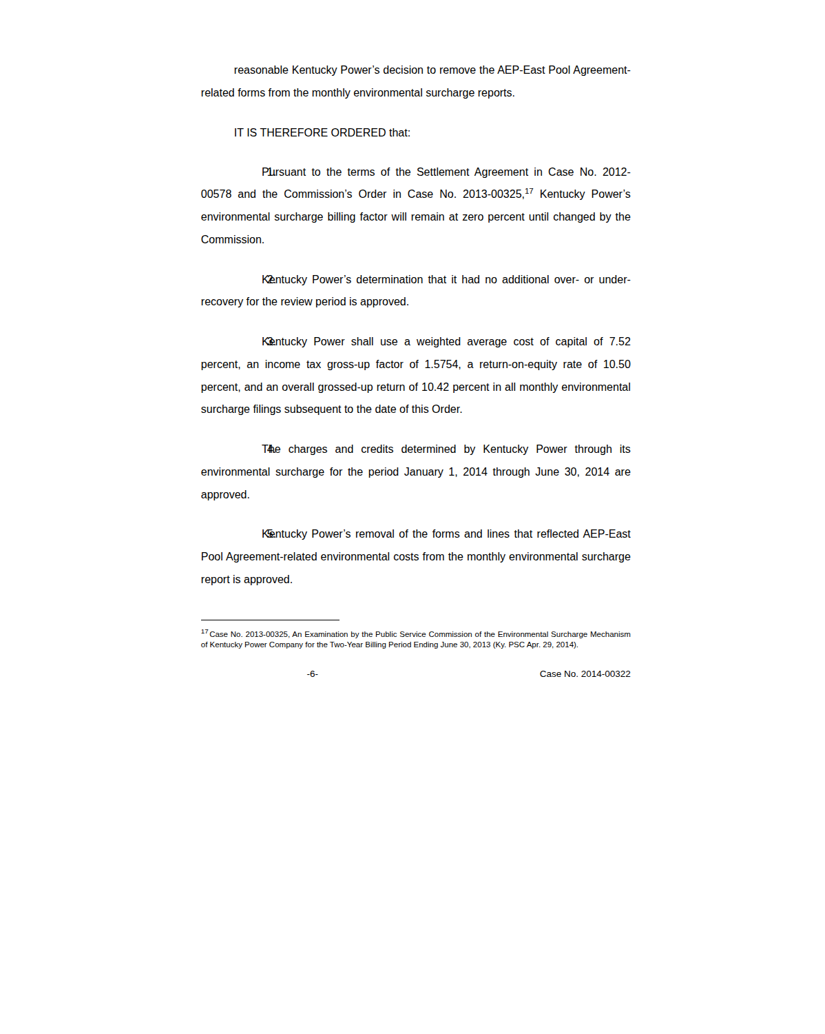reasonable Kentucky Power’s decision to remove the AEP-East Pool Agreement-related forms from the monthly environmental surcharge reports.
IT IS THEREFORE ORDERED that:
1. Pursuant to the terms of the Settlement Agreement in Case No. 2012-00578 and the Commission’s Order in Case No. 2013-00325,17 Kentucky Power’s environmental surcharge billing factor will remain at zero percent until changed by the Commission.
2. Kentucky Power’s determination that it had no additional over- or under-recovery for the review period is approved.
3. Kentucky Power shall use a weighted average cost of capital of 7.52 percent, an income tax gross-up factor of 1.5754, a return-on-equity rate of 10.50 percent, and an overall grossed-up return of 10.42 percent in all monthly environmental surcharge filings subsequent to the date of this Order.
4. The charges and credits determined by Kentucky Power through its environmental surcharge for the period January 1, 2014 through June 30, 2014 are approved.
5. Kentucky Power’s removal of the forms and lines that reflected AEP-East Pool Agreement-related environmental costs from the monthly environmental surcharge report is approved.
17 Case No. 2013-00325, An Examination by the Public Service Commission of the Environmental Surcharge Mechanism of Kentucky Power Company for the Two-Year Billing Period Ending June 30, 2013 (Ky. PSC Apr. 29, 2014).
-6- Case No. 2014-00322